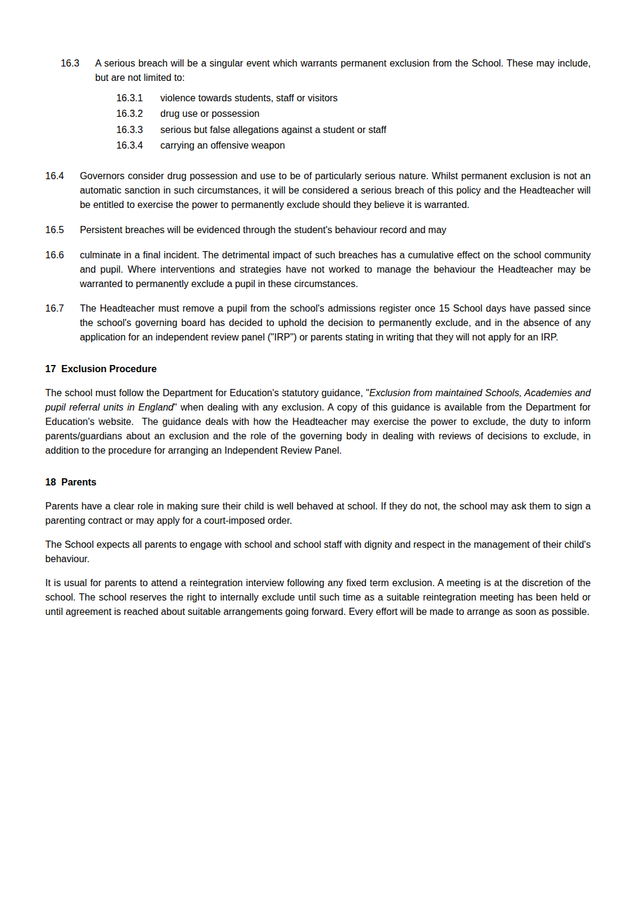16.3
A serious breach will be a singular event which warrants permanent exclusion from the School. These may include, but are not limited to:
16.3.1 violence towards students, staff or visitors
16.3.2 drug use or possession
16.3.3 serious but false allegations against a student or staff
16.3.4 carrying an offensive weapon
16.4
Governors consider drug possession and use to be of particularly serious nature. Whilst permanent exclusion is not an automatic sanction in such circumstances, it will be considered a serious breach of this policy and the Headteacher will be entitled to exercise the power to permanently exclude should they believe it is warranted.
16.5
Persistent breaches will be evidenced through the student's behaviour record and may
16.6
culminate in a final incident. The detrimental impact of such breaches has a cumulative effect on the school community and pupil. Where interventions and strategies have not worked to manage the behaviour the Headteacher may be warranted to permanently exclude a pupil in these circumstances.
16.7
The Headteacher must remove a pupil from the school's admissions register once 15 School days have passed since the school's governing board has decided to uphold the decision to permanently exclude, and in the absence of any application for an independent review panel ("IRP") or parents stating in writing that they will not apply for an IRP.
17 Exclusion Procedure
The school must follow the Department for Education's statutory guidance, "Exclusion from maintained Schools, Academies and pupil referral units in England" when dealing with any exclusion. A copy of this guidance is available from the Department for Education's website. The guidance deals with how the Headteacher may exercise the power to exclude, the duty to inform parents/guardians about an exclusion and the role of the governing body in dealing with reviews of decisions to exclude, in addition to the procedure for arranging an Independent Review Panel.
18 Parents
Parents have a clear role in making sure their child is well behaved at school. If they do not, the school may ask them to sign a parenting contract or may apply for a court-imposed order.
The School expects all parents to engage with school and school staff with dignity and respect in the management of their child's behaviour.
It is usual for parents to attend a reintegration interview following any fixed term exclusion. A meeting is at the discretion of the school. The school reserves the right to internally exclude until such time as a suitable reintegration meeting has been held or until agreement is reached about suitable arrangements going forward. Every effort will be made to arrange as soon as possible.